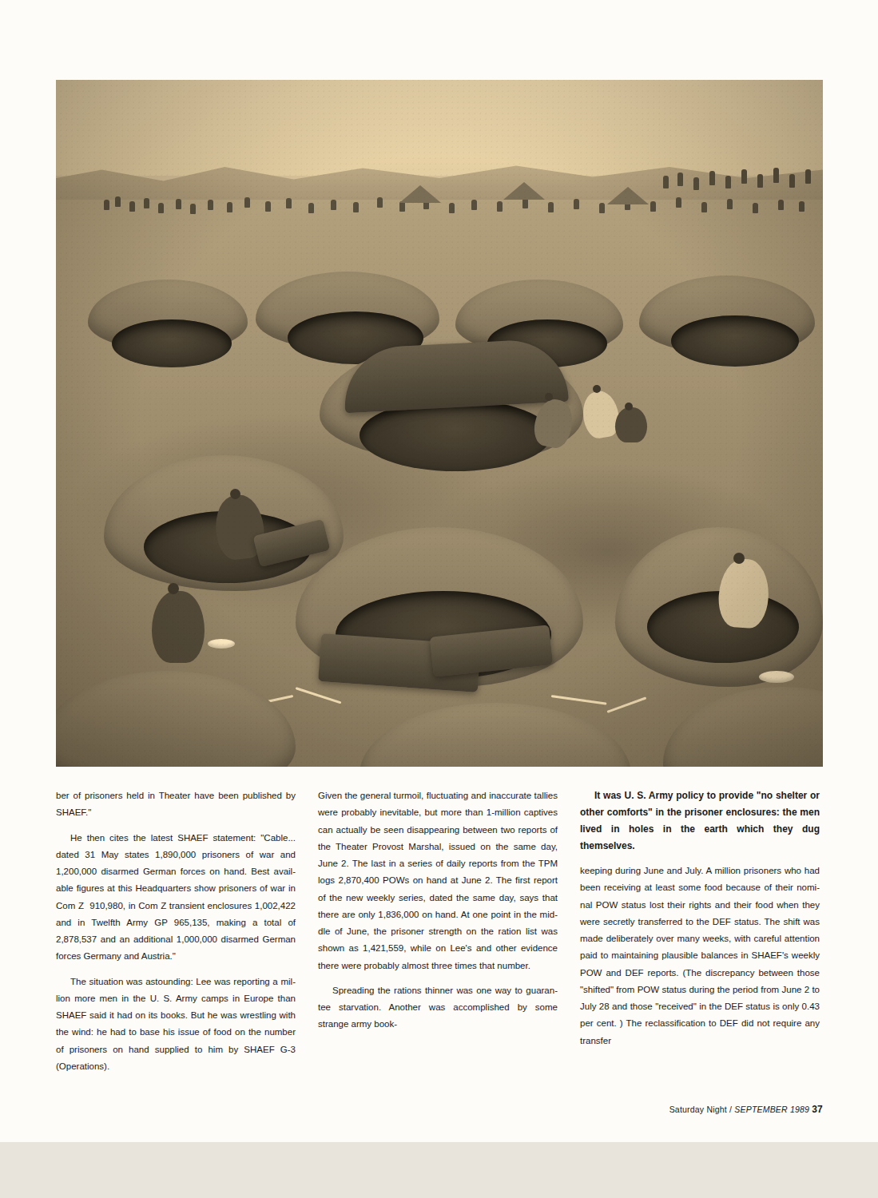ber of prisoners held in Theater have been published by SHAEF."
He then cites the latest SHAEF statement: "Cable... dated 31 May states 1,890,000 prisoners of war and 1,200,000 disarmed German forces on hand. Best available figures at this Headquarters show prisoners of war in Com Z 910,980, in Com Z transient enclosures 1,002,422 and in Twelfth Army GP 965,135, making a total of 2,878,537 and an additional 1,000,000 disarmed German forces Germany and Austria."
The situation was astounding: Lee was reporting a million more men in the U. S. Army camps in Europe than SHAEF said it had on its books. But he was wrestling with the wind: he had to base his issue of food on the number of prisoners on hand supplied to him by SHAEF G-3 (Operations).
Given the general turmoil, fluctuating and inaccurate tallies were probably inevitable, but more than 1-million captives can actually be seen disappearing between two reports of the Theater Provost Marshal, issued on the same day, June 2. The last in a series of daily reports from the TPM logs 2,870,400 POWs on hand at June 2. The first report of the new weekly series, dated the same day, says that there are only 1,836,000 on hand. At one point in the middle of June, the prisoner strength on the ration list was shown as 1,421,559, while on Lee's and other evidence there were probably almost three times that number.
Spreading the rations thinner was one way to guarantee starvation. Another was accomplished by some strange army book-
It was U. S. Army policy to provide "no shelter or other comforts" in the prisoner enclosures: the men lived in holes in the earth which they dug themselves.
keeping during June and July. A million prisoners who had been receiving at least some food because of their nominal POW status lost their rights and their food when they were secretly transferred to the DEF status. The shift was made deliberately over many weeks, with careful attention paid to maintaining plausible balances in SHAEF's weekly POW and DEF reports. (The discrepancy between those "shifted" from POW status during the period from June 2 to July 28 and those "received" in the DEF status is only 0.43 per cent. ) The reclassification to DEF did not require any transfer
Saturday Night / SEPTEMBER 1989 37